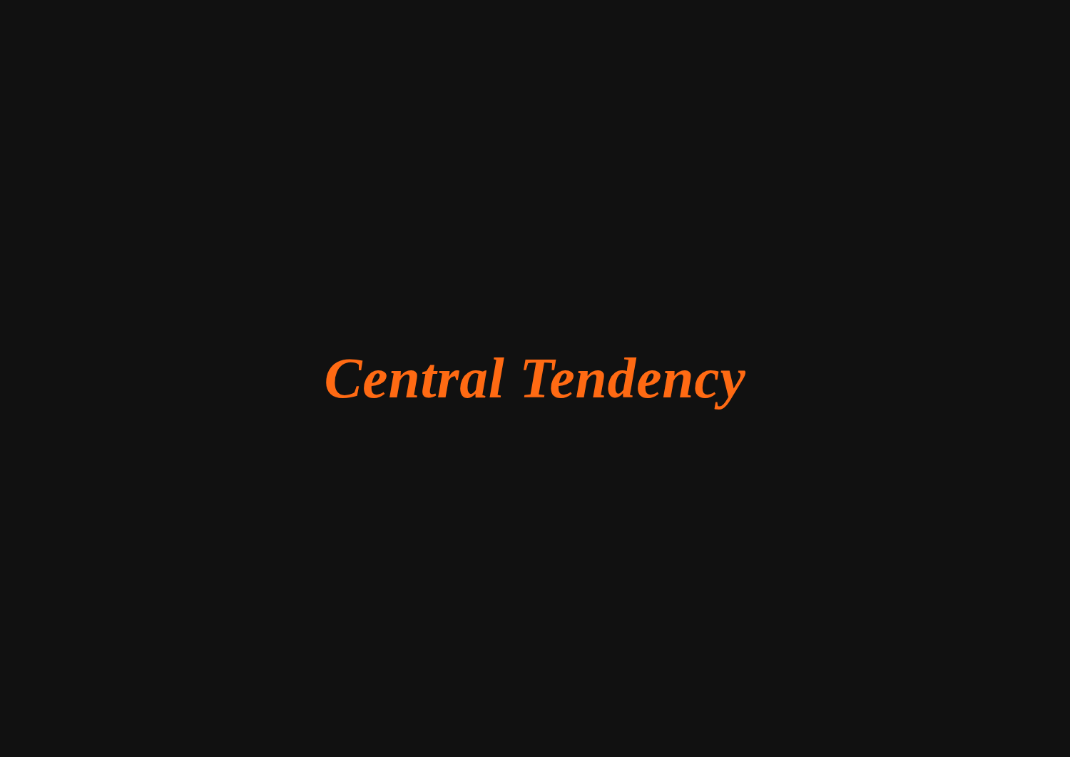Central Tendency